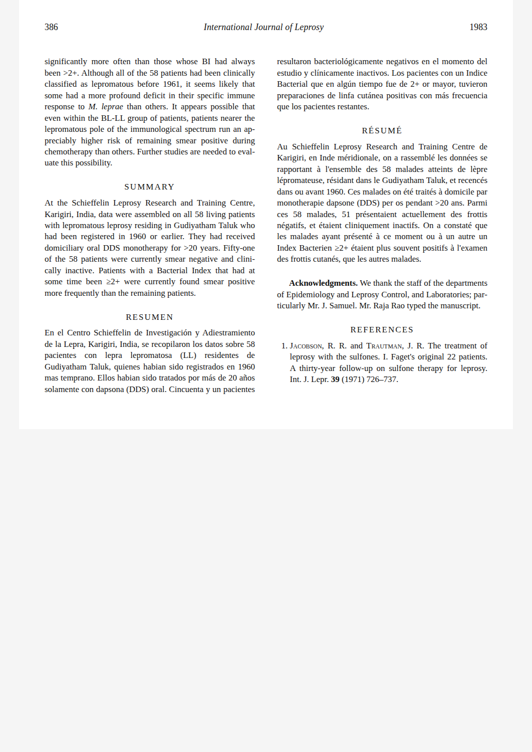386 International Journal of Leprosy 1983
significantly more often than those whose BI had always been >2+. Although all of the 58 patients had been clinically classified as lepromatous before 1961, it seems likely that some had a more profound deficit in their specific immune response to M. leprae than others. It appears possible that even within the BL-LL group of patients, patients nearer the lepromatous pole of the immunological spectrum run an appreciably higher risk of remaining smear positive during chemotherapy than others. Further studies are needed to evaluate this possibility.
SUMMARY
At the Schieffelin Leprosy Research and Training Centre, Karigiri, India, data were assembled on all 58 living patients with lepromatous leprosy residing in Gudiyatham Taluk who had been registered in 1960 or earlier. They had received domiciliary oral DDS monotherapy for >20 years. Fifty-one of the 58 patients were currently smear negative and clinically inactive. Patients with a Bacterial Index that had at some time been ≥2+ were currently found smear positive more frequently than the remaining patients.
RESUMEN
En el Centro Schieffelin de Investigación y Adiestramiento de la Lepra, Karigiri, India, se recopilaron los datos sobre 58 pacientes con lepra lepromatosa (LL) residentes de Gudiyatham Taluk, quienes habian sido registrados en 1960 mas temprano. Ellos habian sido tratados por más de 20 años solamente con dapsona (DDS) oral. Cincuenta y un pacientes resultaron bacteriológicamente negativos en el momento del estudio y clínicamente inactivos. Los pacientes con un Indice Bacterial que en algún tiempo fue de 2+ or mayor, tuvieron preparaciones de linfa cutánea positivas con más frecuencia que los pacientes restantes.
RÉSUMÉ
Au Schieffelin Leprosy Research and Training Centre de Karigiri, en Inde méridionale, on a rassemblé les données se rapportant à l'ensemble des 58 malades atteints de lèpre lépromateuse, résidant dans le Gudiyatham Taluk, et recencés dans ou avant 1960. Ces malades on été traités à domicile par monotherapie dapsone (DDS) per os pendant >20 ans. Parmi ces 58 malades, 51 présentaient actuellement des frottis négatifs, et étaient cliniquement inactifs. On a constaté que les malades ayant présenté à ce moment ou à un autre un Index Bacterien ≥2+ étaient plus souvent positifs à l'examen des frottis cutanés, que les autres malades.
Acknowledgments. We thank the staff of the departments of Epidemiology and Leprosy Control, and Laboratories; particularly Mr. J. Samuel. Mr. Raja Rao typed the manuscript.
REFERENCES
Jacobson, R. R. and Trautman, J. R. The treatment of leprosy with the sulfones. I. Faget's original 22 patients. A thirty-year follow-up on sulfone therapy for leprosy. Int. J. Lepr. 39 (1971) 726–737.